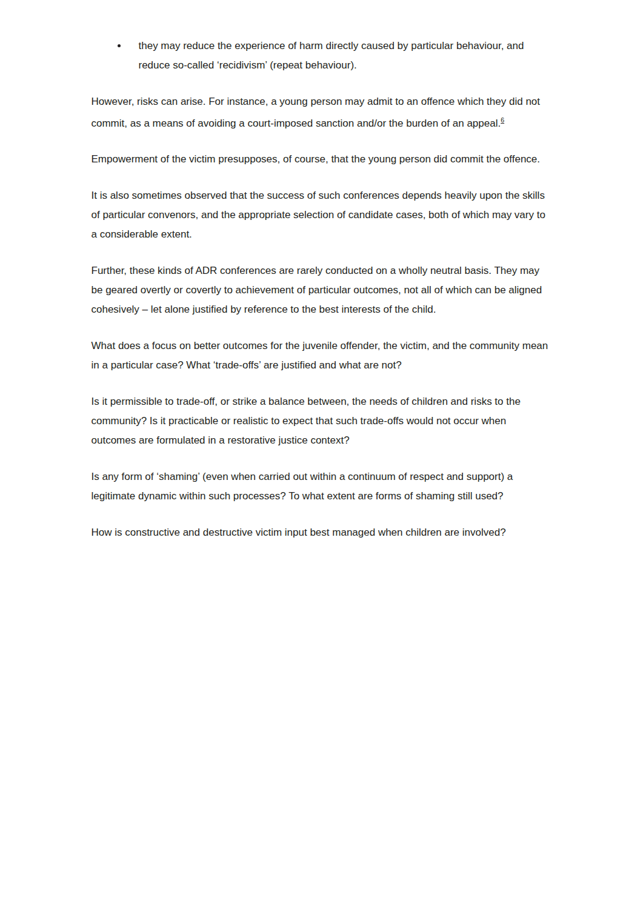they may reduce the experience of harm directly caused by particular behaviour, and reduce so-called ‘recidivism’ (repeat behaviour).
However, risks can arise. For instance, a young person may admit to an offence which they did not commit, as a means of avoiding a court-imposed sanction and/or the burden of an appeal.6
Empowerment of the victim presupposes, of course, that the young person did commit the offence.
It is also sometimes observed that the success of such conferences depends heavily upon the skills of particular convenors, and the appropriate selection of candidate cases, both of which may vary to a considerable extent.
Further, these kinds of ADR conferences are rarely conducted on a wholly neutral basis. They may be geared overtly or covertly to achievement of particular outcomes, not all of which can be aligned cohesively – let alone justified by reference to the best interests of the child.
What does a focus on better outcomes for the juvenile offender, the victim, and the community mean in a particular case? What ‘trade-offs’ are justified and what are not?
Is it permissible to trade-off, or strike a balance between, the needs of children and risks to the community? Is it practicable or realistic to expect that such trade-offs would not occur when outcomes are formulated in a restorative justice context?
Is any form of ‘shaming’ (even when carried out within a continuum of respect and support) a legitimate dynamic within such processes? To what extent are forms of shaming still used?
How is constructive and destructive victim input best managed when children are involved?